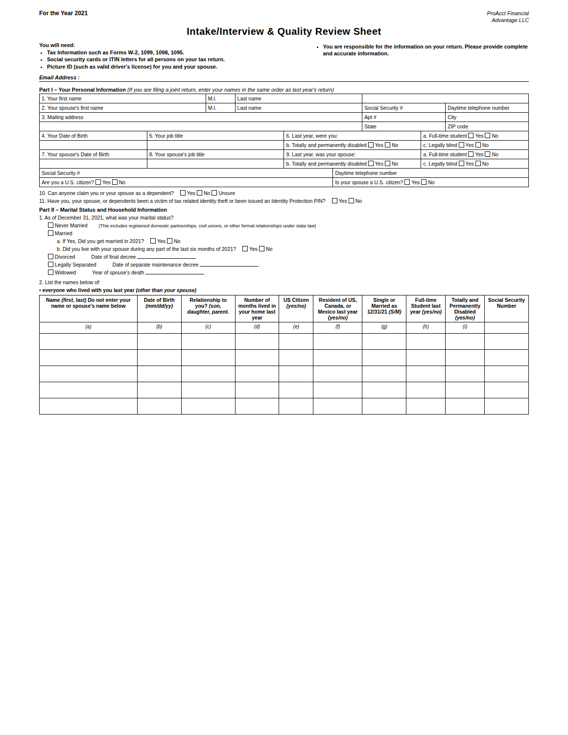For the Year 2021
ProAcct Financial
Advantage LLC
Intake/Interview & Quality Review Sheet
You will need:
Tax Information such as Forms W-2, 1099, 1098, 1095.
Social security cards or ITIN letters for all persons on your tax return.
Picture ID (such as valid driver's license) for you and your spouse.
You are responsible for the information on your return. Please provide complete and accurate information.
Email Address :
Part I – Your Personal Information (If you are filing a joint return, enter your names in the same order as last year's return)
| 1. Your first name | M.I. | Last name | |
| 2. Your spouse's first name | M.I. | Last name | Social Security # | Daytime telephone number |
| 3. Mailing address | Apt # | City |
| | State | ZIP code |
| 4. Your Date of Birth | 5. Your job title | 6. Last year, were you: | a. Full-time student Yes No |
| | | b. Totally and permanently disabled Yes No | c. Legally blind Yes No |
| 7. Your spouse's Date of Birth | 8. Your spouse's job title | 9. Last year, was your spouse: | a. Full-time student Yes No |
| | | b. Totally and permanently disabled Yes No | c. Legally blind Yes No |
| Social Security # | Daytime telephone number |
| Are you a U.S. citizen? Yes No | Is your spouse a U.S. citizen? Yes No |
10. Can anyone claim you or your spouse as a dependent? Yes No Unsure
11. Have you, your spouse, or dependents been a victim of tax related identity theft or been issued an Identity Protection PIN? Yes No
Part II – Marital Status and Household Information
1. As of December 31, 2021, what was your marital status?
Never Married (This includes registered domestic partnerships, civil unions, or other formal relationships under state law)
Married
a. If Yes, Did you get married in 2021? Yes No
b. Did you live with your spouse during any part of the last six months of 2021? Yes No
Divorced Date of final decree
Legally Separated Date of separate maintenance decree
Widowed Year of spouse's death
2. List the names below of:
• everyone who lived with you last year (other than your spouse)
| Name (first, last) Do not enter your name or spouse's name below | Date of Birth (mm/dd/yy) | Relationship to you? (son, daughter, parent. | Number of months lived in your home last year | US Citizen (yes/no) | Resident of US, Canada, or Mexico last year (yes/no) | Single or Married as 12/31/21 (S/M) | Full-time Student last year (yes/no) | Totally and Permanently Disabled (yes/no) | Social Security Number |
| --- | --- | --- | --- | --- | --- | --- | --- | --- | --- |
| (a) | (b) | (c) | (d) | (e) | (f) | (g) | (h) | (i) | |